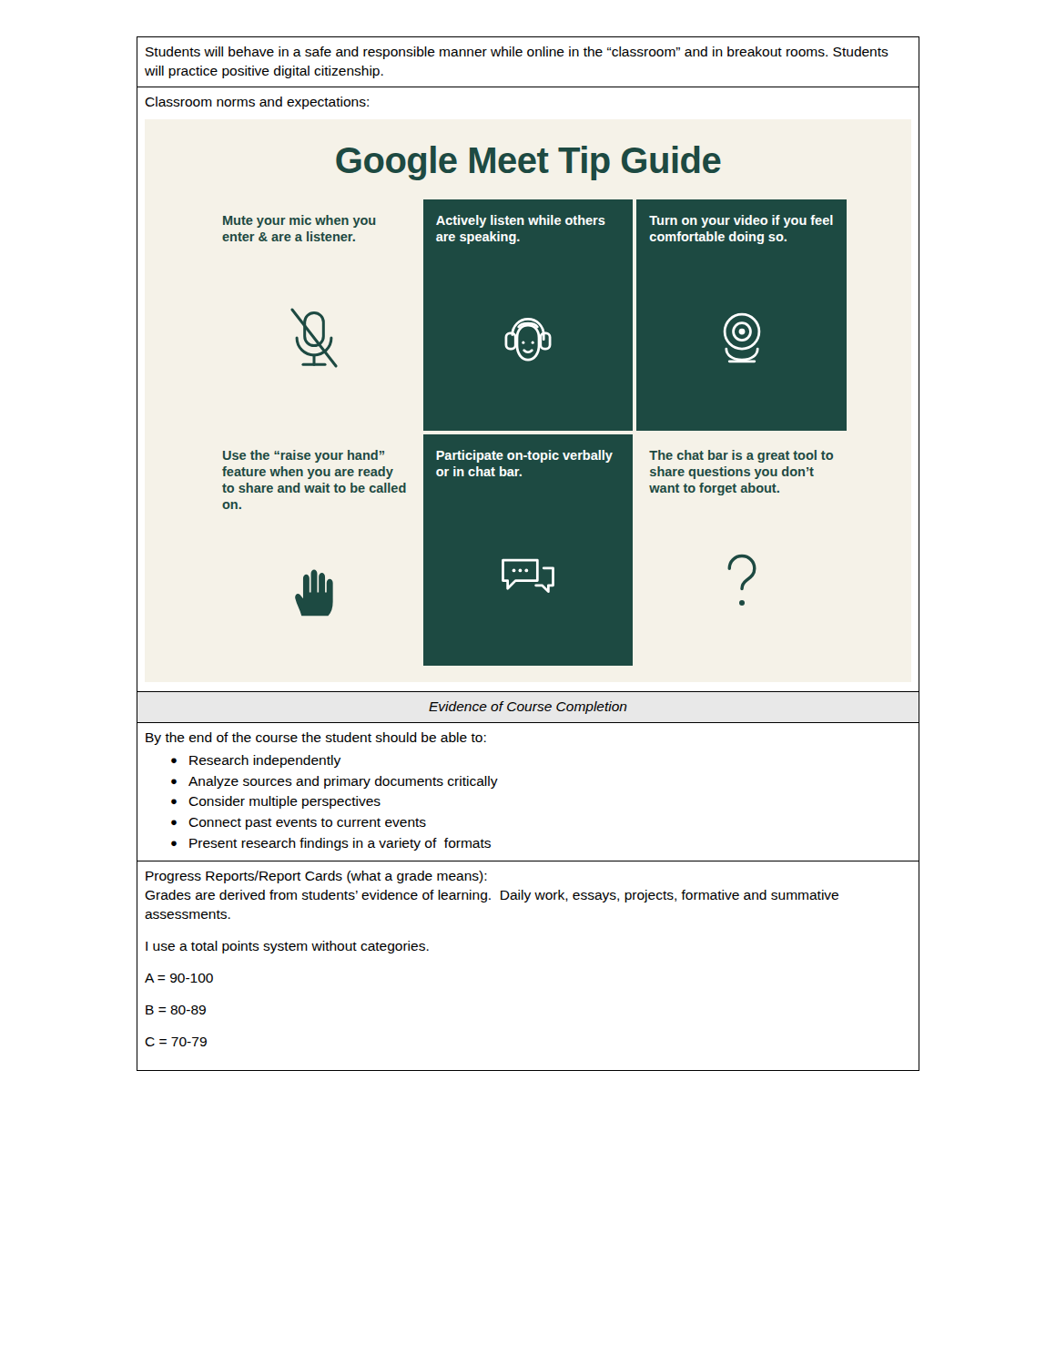| Students will behave in a safe and responsible manner while online in the “classroom” and in breakout rooms. Students will practice positive digital citizenship. |
| Classroom norms and expectations: Google Meet Tip Guide Mute your mic when you enter & are a listener. Actively listen while others are speaking. Turn on your video if you feel comfortable doing so. Use the “raise your hand” feature when you are ready to share and wait to be called on. Participate on-topic verbally or in chat bar. The chat bar is a great tool to share questions you don’t want to forget about. |
| Evidence of Course Completion |
| By the end of the course the student should be able to: Research independently Analyze sources and primary documents critically Consider multiple perspectives Connect past events to current events Present research findings in a variety of formats |
| Progress Reports/Report Cards (what a grade means): Grades are derived from students’ evidence of learning. Daily work, essays, projects, formative and summative assessments. I use a total points system without categories. A = 90-100 B = 80-89 C = 70-79 |